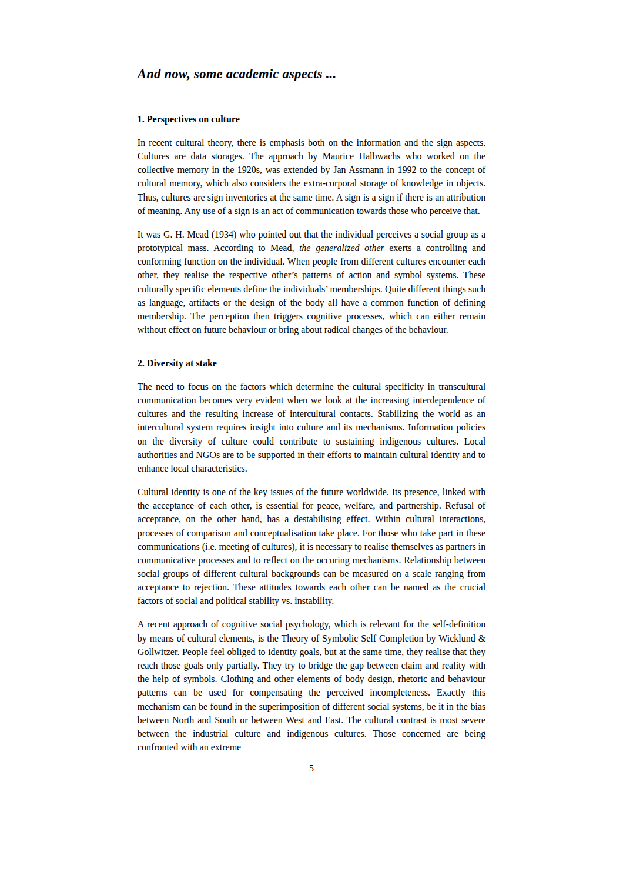And now, some academic aspects ...
1. Perspectives on culture
In recent cultural theory, there is emphasis both on the information and the sign aspects. Cultures are data storages. The approach by Maurice Halbwachs who worked on the collective memory in the 1920s, was extended by Jan Assmann in 1992 to the concept of cultural memory, which also considers the extra-corporal storage of knowledge in objects. Thus, cultures are sign inventories at the same time. A sign is a sign if there is an attribution of meaning. Any use of a sign is an act of communication towards those who perceive that.
It was G. H. Mead (1934) who pointed out that the individual perceives a social group as a prototypical mass. According to Mead, the generalized other exerts a controlling and conforming function on the individual. When people from different cultures encounter each other, they realise the respective other’s patterns of action and symbol systems. These culturally specific elements define the individuals’ memberships. Quite different things such as language, artifacts or the design of the body all have a common function of defining membership. The perception then triggers cognitive processes, which can either remain without effect on future behaviour or bring about radical changes of the behaviour.
2. Diversity at stake
The need to focus on the factors which determine the cultural specificity in transcultural communication becomes very evident when we look at the increasing interdependence of cultures and the resulting increase of intercultural contacts. Stabilizing the world as an intercultural system requires insight into culture and its mechanisms. Information policies on the diversity of culture could contribute to sustaining indigenous cultures. Local authorities and NGOs are to be supported in their efforts to maintain cultural identity and to enhance local characteristics.
Cultural identity is one of the key issues of the future worldwide. Its presence, linked with the acceptance of each other, is essential for peace, welfare, and partnership. Refusal of acceptance, on the other hand, has a destabilising effect. Within cultural interactions, processes of comparison and conceptualisation take place. For those who take part in these communications (i.e. meeting of cultures), it is necessary to realise themselves as partners in communicative processes and to reflect on the occuring mechanisms. Relationship between social groups of different cultural backgrounds can be measured on a scale ranging from acceptance to rejection. These attitudes towards each other can be named as the crucial factors of social and political stability vs. instability.
A recent approach of cognitive social psychology, which is relevant for the self-definition by means of cultural elements, is the Theory of Symbolic Self Completion by Wicklund & Gollwitzer. People feel obliged to identity goals, but at the same time, they realise that they reach those goals only partially. They try to bridge the gap between claim and reality with the help of symbols. Clothing and other elements of body design, rhetoric and behaviour patterns can be used for compensating the perceived incompleteness. Exactly this mechanism can be found in the superimposition of different social systems, be it in the bias between North and South or between West and East. The cultural contrast is most severe between the industrial culture and indigenous cultures. Those concerned are being confronted with an extreme
5